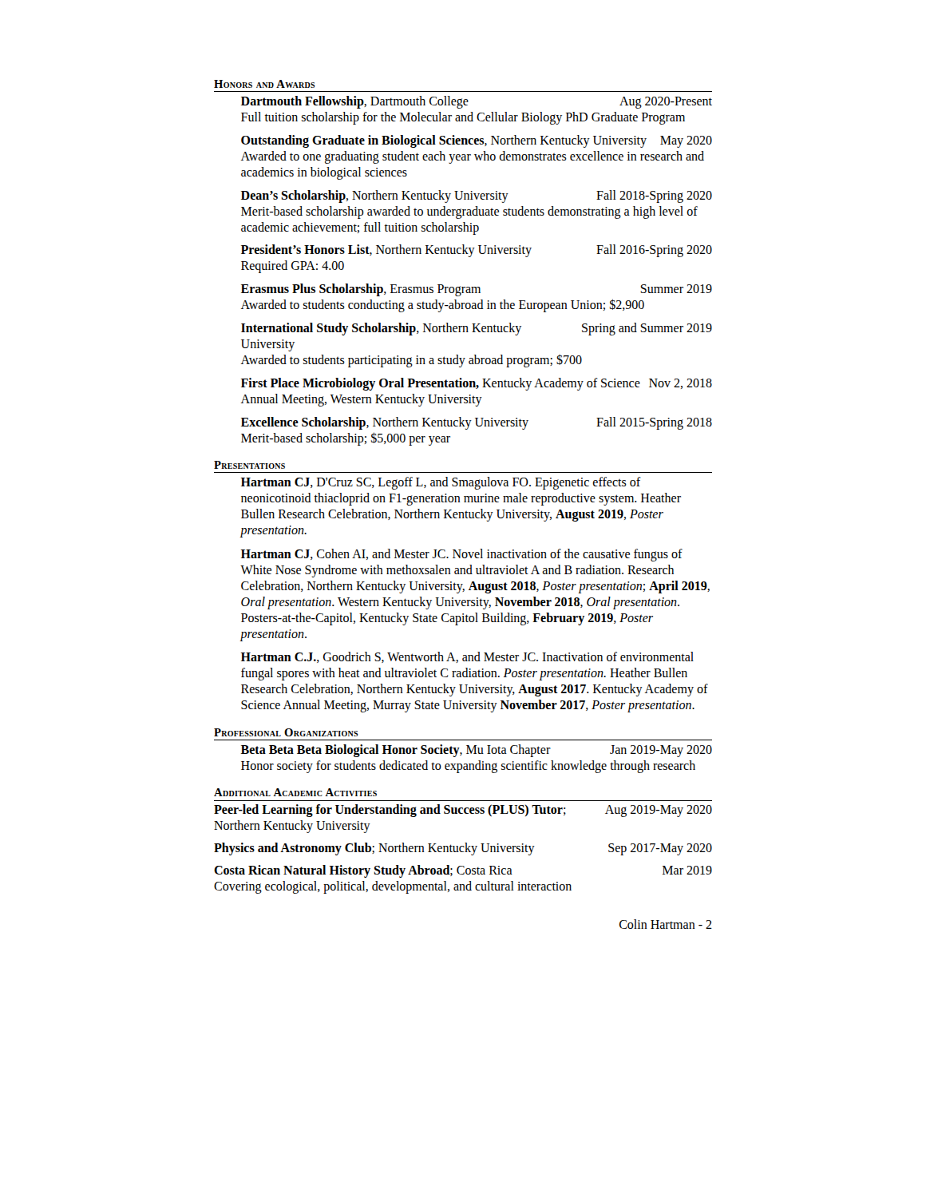Honors and Awards
Dartmouth Fellowship, Dartmouth College
Aug 2020-Present
Full tuition scholarship for the Molecular and Cellular Biology PhD Graduate Program
Outstanding Graduate in Biological Sciences, Northern Kentucky University
May 2020
Awarded to one graduating student each year who demonstrates excellence in research and academics in biological sciences
Dean’s Scholarship, Northern Kentucky University
Fall 2018-Spring 2020
Merit-based scholarship awarded to undergraduate students demonstrating a high level of academic achievement; full tuition scholarship
President’s Honors List, Northern Kentucky University
Fall 2016-Spring 2020
Required GPA: 4.00
Erasmus Plus Scholarship, Erasmus Program
Summer 2019
Awarded to students conducting a study-abroad in the European Union; $2,900
International Study Scholarship, Northern Kentucky University
Spring and Summer 2019
Awarded to students participating in a study abroad program; $700
First Place Microbiology Oral Presentation, Kentucky Academy of Science
Nov 2, 2018
Annual Meeting, Western Kentucky University
Excellence Scholarship, Northern Kentucky University
Fall 2015-Spring 2018
Merit-based scholarship; $5,000 per year
Presentations
Hartman CJ, D'Cruz SC, Legoff L, and Smagulova FO. Epigenetic effects of neonicotinoid thiacloprid on F1-generation murine male reproductive system. Heather Bullen Research Celebration, Northern Kentucky University, August 2019, Poster presentation.
Hartman CJ, Cohen AI, and Mester JC. Novel inactivation of the causative fungus of White Nose Syndrome with methoxsalen and ultraviolet A and B radiation. Research Celebration, Northern Kentucky University, August 2018, Poster presentation; April 2019, Oral presentation. Western Kentucky University, November 2018, Oral presentation. Posters-at-the-Capitol, Kentucky State Capitol Building, February 2019, Poster presentation.
Hartman C.J., Goodrich S, Wentworth A, and Mester JC. Inactivation of environmental fungal spores with heat and ultraviolet C radiation. Poster presentation. Heather Bullen Research Celebration, Northern Kentucky University, August 2017. Kentucky Academy of Science Annual Meeting, Murray State University November 2017, Poster presentation.
Professional Organizations
Beta Beta Beta Biological Honor Society, Mu Iota Chapter
Jan 2019-May 2020
Honor society for students dedicated to expanding scientific knowledge through research
Additional Academic Activities
Peer-led Learning for Understanding and Success (PLUS) Tutor;
Aug 2019-May 2020
Northern Kentucky University
Physics and Astronomy Club; Northern Kentucky University
Sep 2017-May 2020
Costa Rican Natural History Study Abroad; Costa Rica
Mar 2019
Covering ecological, political, developmental, and cultural interaction
Colin Hartman - 2